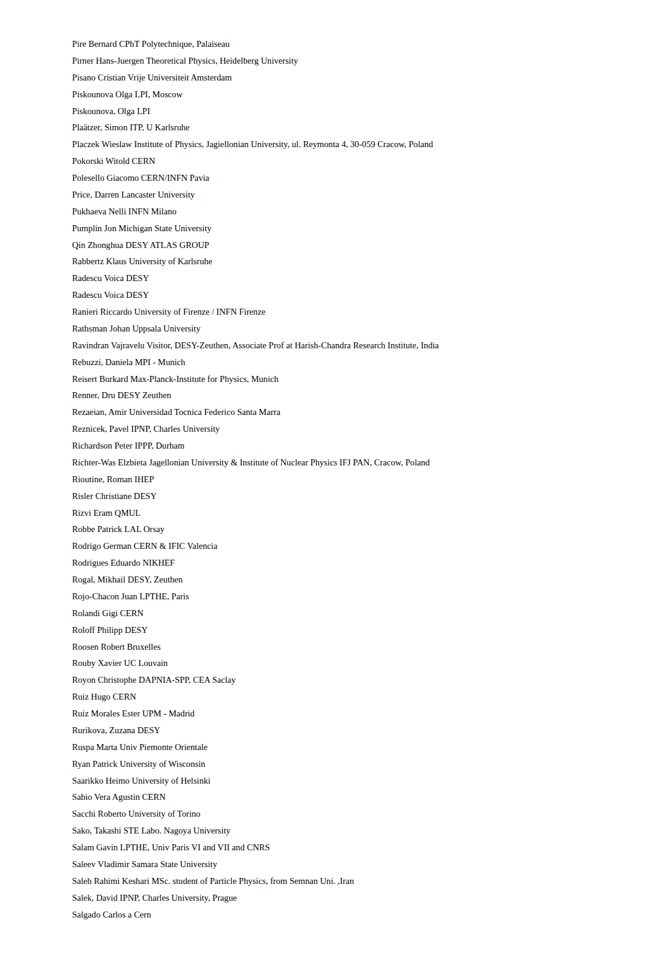Pire Bernard CPhT Polytechnique, Palaiseau
Pirner Hans-Juergen Theoretical Physics, Heidelberg University
Pisano Cristian Vrije Universiteit Amsterdam
Piskounova Olga LPI, Moscow
Piskounova, Olga LPI
Plaätzer, Simon ITP, U Karlsruhe
Placzek Wieslaw Institute of Physics, Jagiellonian University, ul. Reymonta 4, 30-059 Cracow, Poland
Pokorski Witold CERN
Polesello Giacomo CERN/INFN Pavia
Price, Darren Lancaster University
Pukhaeva Nelli INFN Milano
Pumplin Jon Michigan State University
Qin Zhonghua DESY ATLAS GROUP
Rabbertz Klaus University of Karlsruhe
Radescu Voica DESY
Radescu Voica DESY
Ranieri Riccardo University of Firenze / INFN Firenze
Rathsman Johan Uppsala University
Ravindran Vajravelu Visitor, DESY-Zeuthen, Associate Prof at Harish-Chandra Research Institute, India
Rebuzzi, Daniela MPI - Munich
Reisert Burkard Max-Planck-Institute for Physics, Munich
Renner, Dru DESY Zeuthen
Rezaeian, Amir Universidad Tocnica Federico Santa Marra
Reznicek, Pavel IPNP, Charles University
Richardson Peter IPPP, Durham
Richter-Was Elzbieta Jagellonian University & Institute of Nuclear Physics IFJ PAN, Cracow, Poland
Rioutine, Roman IHEP
Risler Christiane DESY
Rizvi Eram QMUL
Robbe Patrick LAL Orsay
Rodrigo German CERN & IFIC Valencia
Rodrigues Eduardo NIKHEF
Rogal, Mikhail DESY, Zeuthen
Rojo-Chacon Juan LPTHE, Paris
Rolandi Gigi CERN
Roloff Philipp DESY
Roosen Robert Bruxelles
Rouby Xavier UC Louvain
Royon Christophe DAPNIA-SPP, CEA Saclay
Ruiz Hugo CERN
Ruiz Morales Ester UPM - Madrid
Rurikova, Zuzana DESY
Ruspa Marta Univ Piemonte Orientale
Ryan Patrick University of Wisconsin
Saarikko Heimo University of Helsinki
Sabio Vera Agustin CERN
Sacchi Roberto University of Torino
Sako, Takashi STE Labo. Nagoya University
Salam Gavin LPTHE, Univ Paris VI and VII and CNRS
Saleev Vladimir Samara State University
Saleh Rahimi Keshari MSc. student of Particle Physics, from Semnan Uni. ,Iran
Salek, David IPNP, Charles University, Prague
Salgado Carlos a Cern